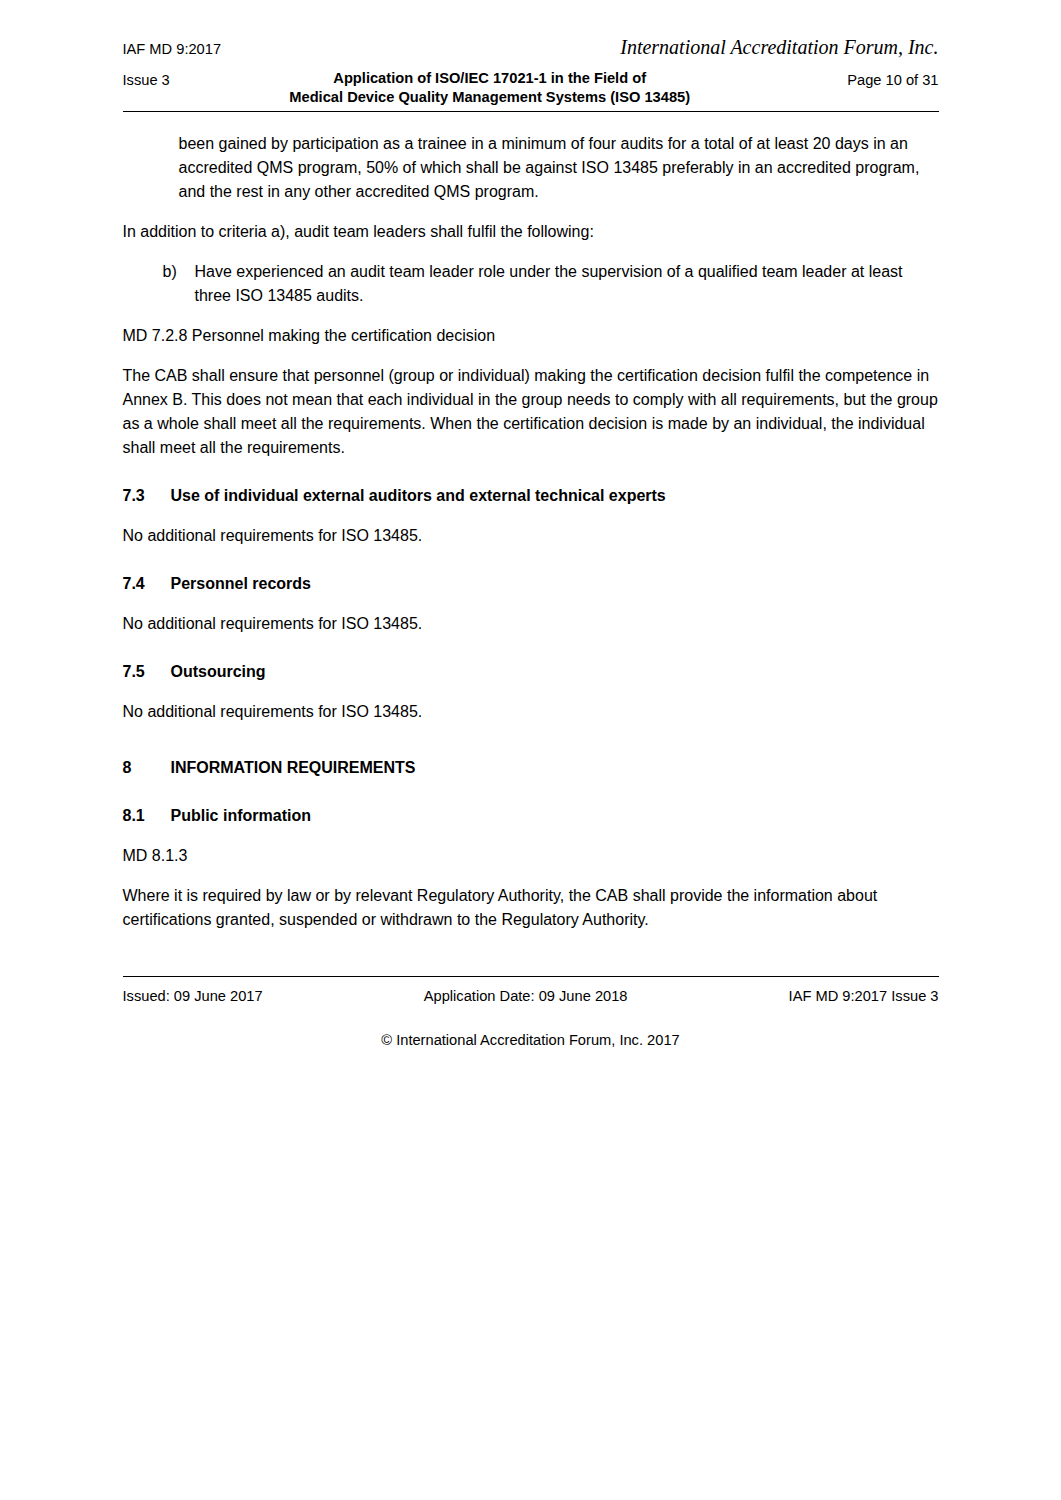IAF MD 9:2017 International Accreditation Forum, Inc.
| Issue 3 | Application of ISO/IEC 17021-1 in the Field of Medical Device Quality Management Systems (ISO 13485) | Page 10 of 31 |
been gained by participation as a trainee in a minimum of four audits for a total of at least 20 days in an accredited QMS program, 50% of which shall be against ISO 13485 preferably in an accredited program, and the rest in any other accredited QMS program.
In addition to criteria a), audit team leaders shall fulfil the following:
b) Have experienced an audit team leader role under the supervision of a qualified team leader at least three ISO 13485 audits.
MD 7.2.8 Personnel making the certification decision
The CAB shall ensure that personnel (group or individual) making the certification decision fulfil the competence in Annex B. This does not mean that each individual in the group needs to comply with all requirements, but the group as a whole shall meet all the requirements. When the certification decision is made by an individual, the individual shall meet all the requirements.
7.3 Use of individual external auditors and external technical experts
No additional requirements for ISO 13485.
7.4 Personnel records
No additional requirements for ISO 13485.
7.5 Outsourcing
No additional requirements for ISO 13485.
8 INFORMATION REQUIREMENTS
8.1 Public information
MD 8.1.3
Where it is required by law or by relevant Regulatory Authority, the CAB shall provide the information about certifications granted, suspended or withdrawn to the Regulatory Authority.
Issued: 09 June 2017 Application Date: 09 June 2018 IAF MD 9:2017 Issue 3
© International Accreditation Forum, Inc. 2017